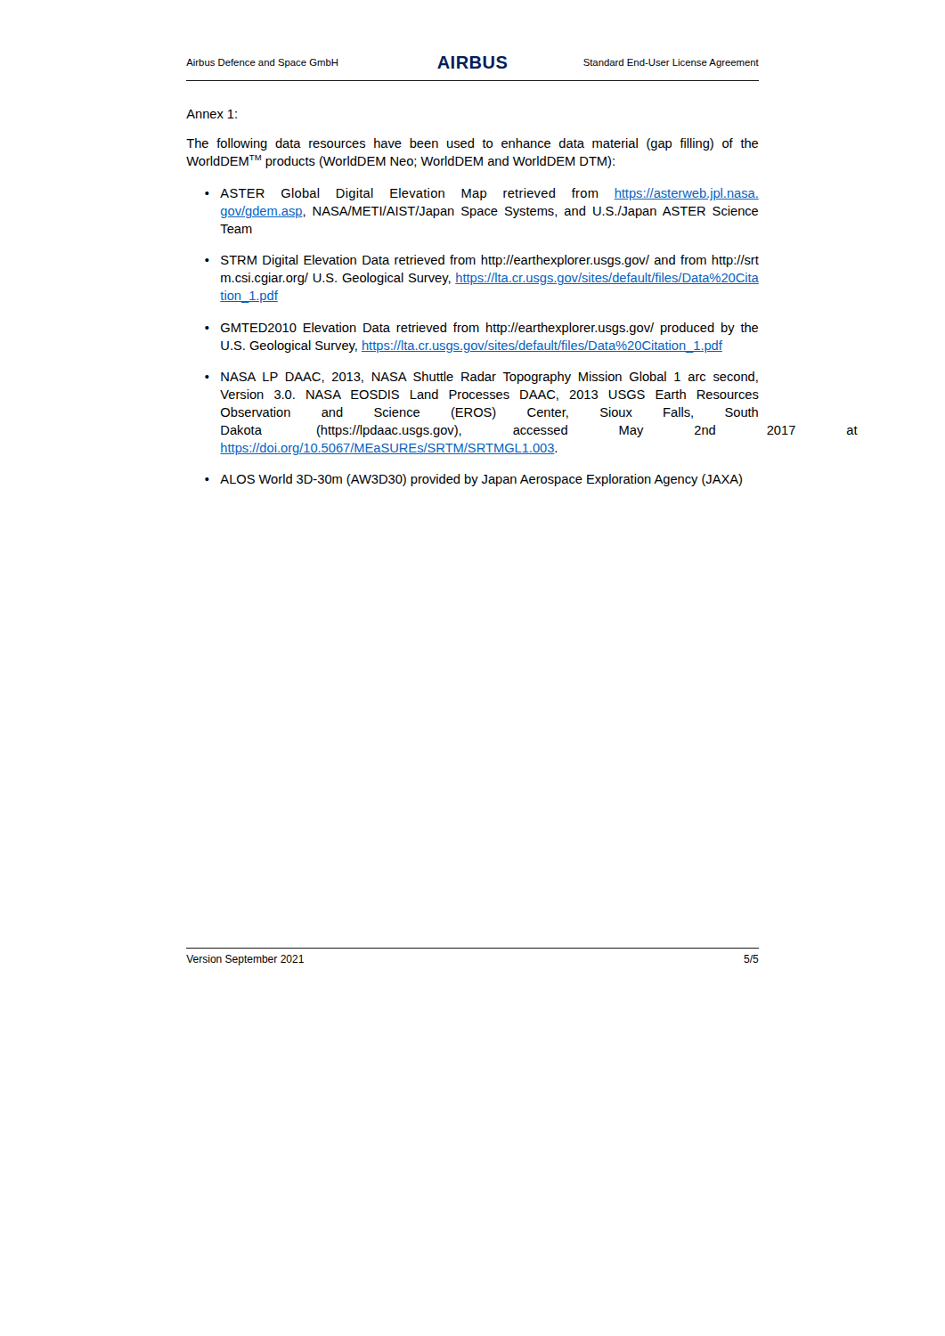Airbus Defence and Space GmbH
AIRBUS
Standard End-User License Agreement
Annex 1:
The following data resources have been used to enhance data material (gap filling) of the WorldDEMTM products (WorldDEM Neo; WorldDEM and WorldDEM DTM):
ASTER Global Digital Elevation Map retrieved from https://asterweb.jpl.nasa.gov/gdem.asp, NASA/METI/AIST/Japan Space Systems, and U.S./Japan ASTER Science Team
STRM Digital Elevation Data retrieved from http://earthexplorer.usgs.gov/ and from http://srtm.csi.cgiar.org/ U.S. Geological Survey, https://lta.cr.usgs.gov/sites/default/files/Data%20Citation_1.pdf
GMTED2010 Elevation Data retrieved from http://earthexplorer.usgs.gov/ produced by the U.S. Geological Survey, https://lta.cr.usgs.gov/sites/default/files/Data%20Citation_1.pdf
NASA LP DAAC, 2013, NASA Shuttle Radar Topography Mission Global 1 arc second, Version 3.0. NASA EOSDIS Land Processes DAAC, 2013 USGS Earth Resources Observation and Science (EROS) Center, Sioux Falls, South Dakota (https://lpdaac.usgs.gov), accessed May 2nd 2017 at https://doi.org/10.5067/MEaSUREs/SRTM/SRTMGL1.003.
ALOS World 3D-30m (AW3D30) provided by Japan Aerospace Exploration Agency (JAXA)
Version September 2021 5/5